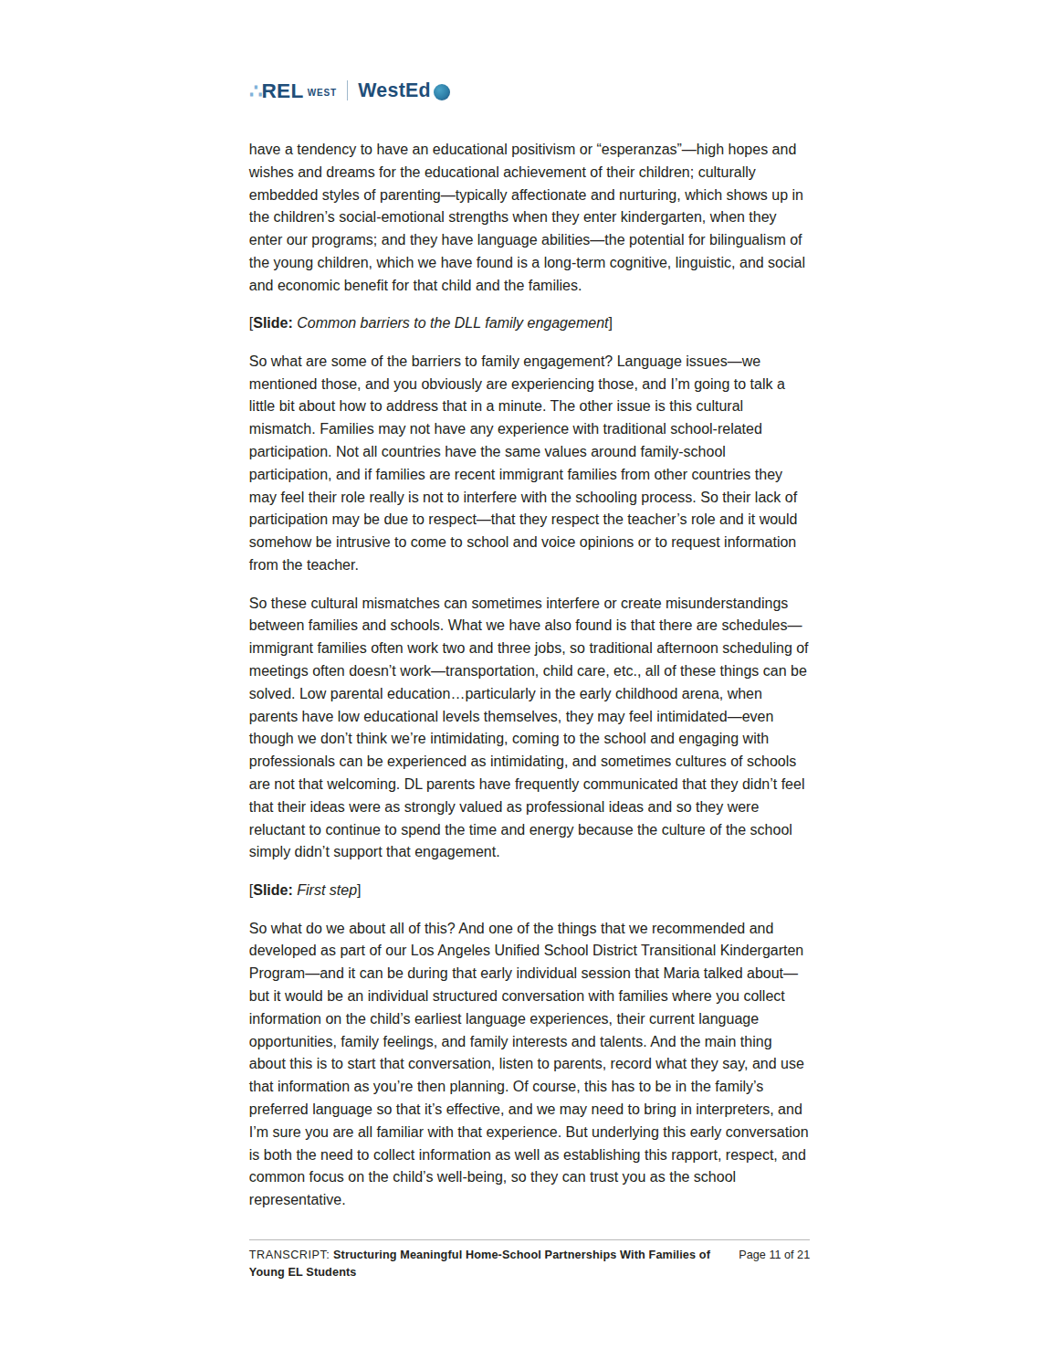∴ REL WEST WestEd
have a tendency to have an educational positivism or “esperanzas”—high hopes and wishes and dreams for the educational achievement of their children; culturally embedded styles of parenting—typically affectionate and nurturing, which shows up in the children’s social-emotional strengths when they enter kindergarten, when they enter our programs; and they have language abilities—the potential for bilingualism of the young children, which we have found is a long-term cognitive, linguistic, and social and economic benefit for that child and the families.
[Slide: Common barriers to the DLL family engagement]
So what are some of the barriers to family engagement? Language issues—we mentioned those, and you obviously are experiencing those, and I’m going to talk a little bit about how to address that in a minute. The other issue is this cultural mismatch. Families may not have any experience with traditional school-related participation. Not all countries have the same values around family-school participation, and if families are recent immigrant families from other countries they may feel their role really is not to interfere with the schooling process. So their lack of participation may be due to respect—that they respect the teacher’s role and it would somehow be intrusive to come to school and voice opinions or to request information from the teacher.
So these cultural mismatches can sometimes interfere or create misunderstandings between families and schools. What we have also found is that there are schedules—immigrant families often work two and three jobs, so traditional afternoon scheduling of meetings often doesn’t work—transportation, child care, etc., all of these things can be solved. Low parental education…particularly in the early childhood arena, when parents have low educational levels themselves, they may feel intimidated—even though we don’t think we’re intimidating, coming to the school and engaging with professionals can be experienced as intimidating, and sometimes cultures of schools are not that welcoming. DL parents have frequently communicated that they didn’t feel that their ideas were as strongly valued as professional ideas and so they were reluctant to continue to spend the time and energy because the culture of the school simply didn’t support that engagement.
[Slide: First step]
So what do we about all of this? And one of the things that we recommended and developed as part of our Los Angeles Unified School District Transitional Kindergarten Program—and it can be during that early individual session that Maria talked about—but it would be an individual structured conversation with families where you collect information on the child’s earliest language experiences, their current language opportunities, family feelings, and family interests and talents. And the main thing about this is to start that conversation, listen to parents, record what they say, and use that information as you’re then planning. Of course, this has to be in the family’s preferred language so that it’s effective, and we may need to bring in interpreters, and I’m sure you are all familiar with that experience. But underlying this early conversation is both the need to collect information as well as establishing this rapport, respect, and common focus on the child’s well-being, so they can trust you as the school representative.
TRANSCRIPT: Structuring Meaningful Home-School Partnerships With Families of Young EL Students
Page 11 of 21